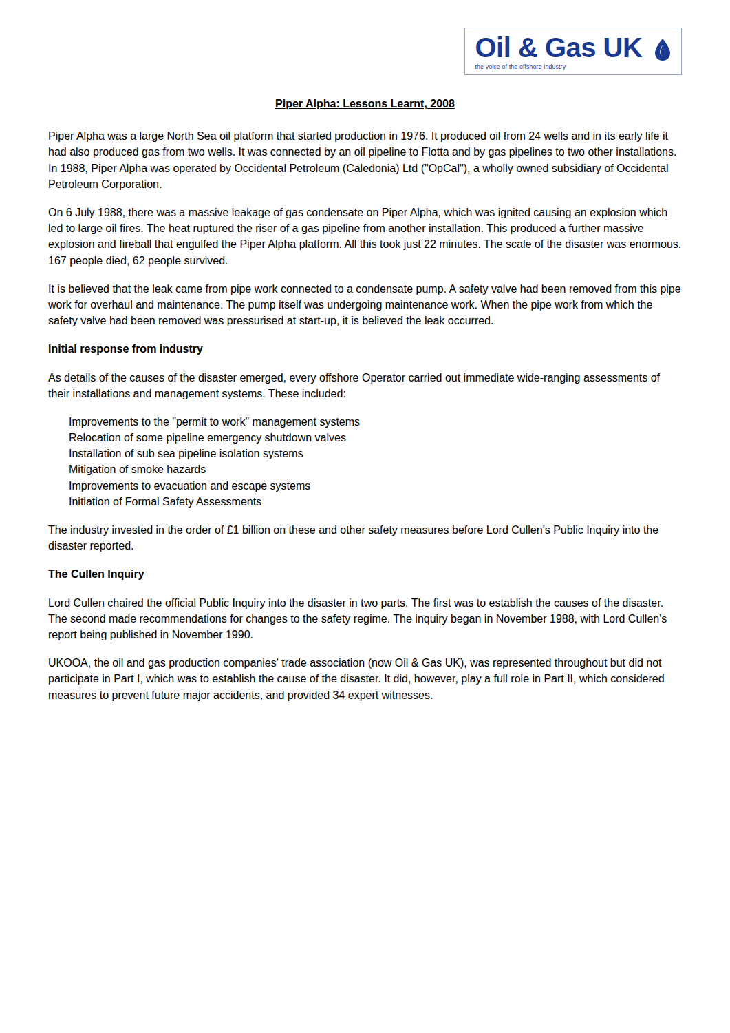Oil & Gas UK
the voice of the offshore industry
Piper Alpha: Lessons Learnt, 2008
Piper Alpha was a large North Sea oil platform that started production in 1976. It produced oil from 24 wells and in its early life it had also produced gas from two wells. It was connected by an oil pipeline to Flotta and by gas pipelines to two other installations. In 1988, Piper Alpha was operated by Occidental Petroleum (Caledonia) Ltd ("OpCal"), a wholly owned subsidiary of Occidental Petroleum Corporation.
On 6 July 1988, there was a massive leakage of gas condensate on Piper Alpha, which was ignited causing an explosion which led to large oil fires. The heat ruptured the riser of a gas pipeline from another installation. This produced a further massive explosion and fireball that engulfed the Piper Alpha platform. All this took just 22 minutes. The scale of the disaster was enormous. 167 people died, 62 people survived.
It is believed that the leak came from pipe work connected to a condensate pump. A safety valve had been removed from this pipe work for overhaul and maintenance. The pump itself was undergoing maintenance work. When the pipe work from which the safety valve had been removed was pressurised at start-up, it is believed the leak occurred.
Initial response from industry
As details of the causes of the disaster emerged, every offshore Operator carried out immediate wide-ranging assessments of their installations and management systems. These included:
Improvements to the "permit to work" management systems
Relocation of some pipeline emergency shutdown valves
Installation of sub sea pipeline isolation systems
Mitigation of smoke hazards
Improvements to evacuation and escape systems
Initiation of Formal Safety Assessments
The industry invested in the order of £1 billion on these and other safety measures before Lord Cullen's Public Inquiry into the disaster reported.
The Cullen Inquiry
Lord Cullen chaired the official Public Inquiry into the disaster in two parts. The first was to establish the causes of the disaster. The second made recommendations for changes to the safety regime. The inquiry began in November 1988, with Lord Cullen's report being published in November 1990.
UKOOA, the oil and gas production companies' trade association (now Oil & Gas UK), was represented throughout but did not participate in Part I, which was to establish the cause of the disaster. It did, however, play a full role in Part II, which considered measures to prevent future major accidents, and provided 34 expert witnesses.